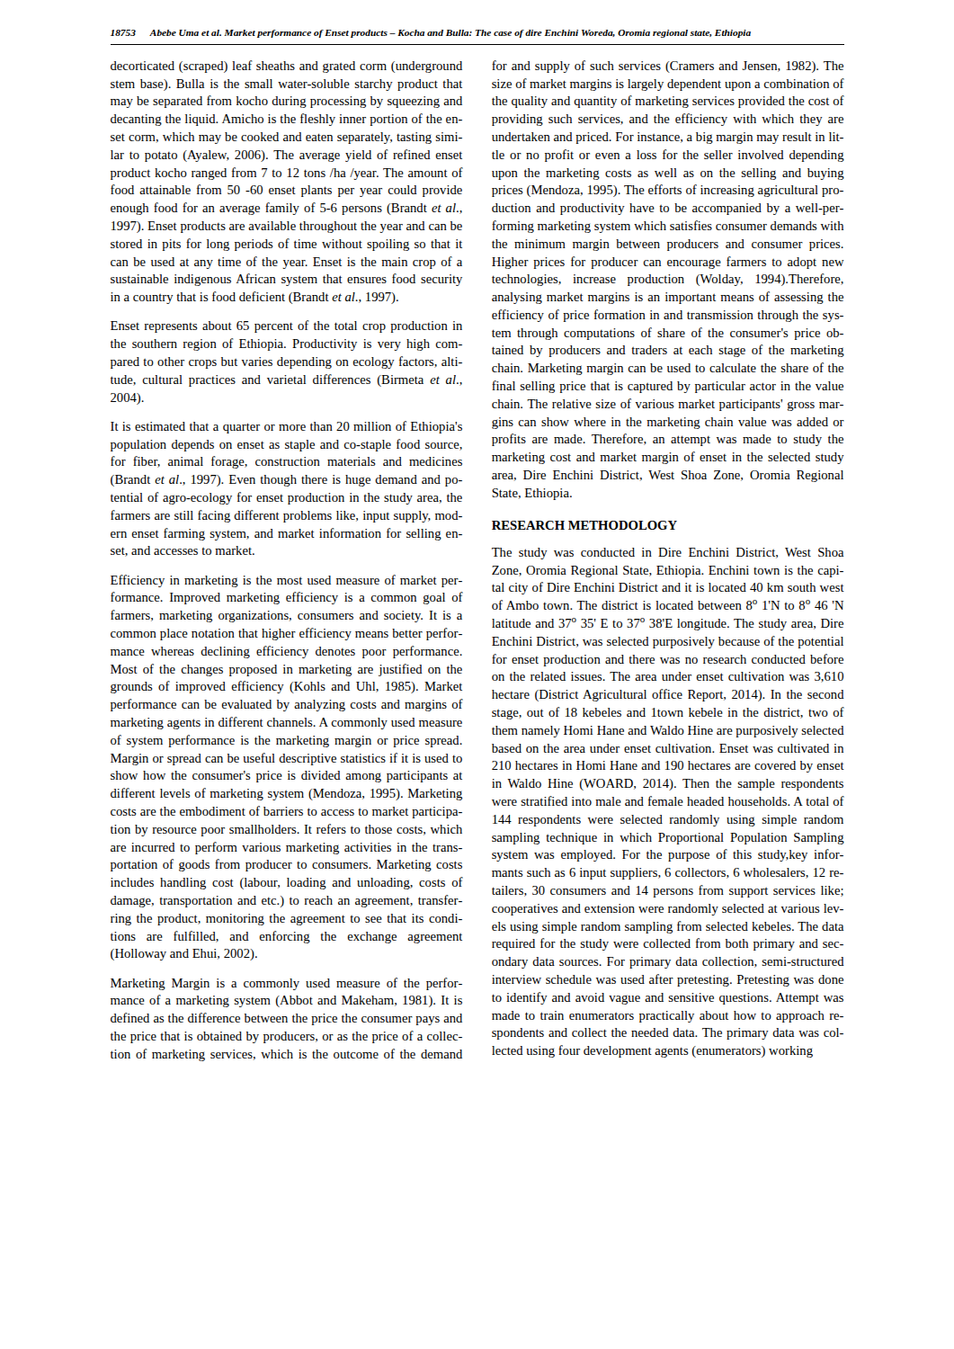18753 Abebe Uma et al. Market performance of Enset products – Kocha and Bulla: The case of dire Enchini Woreda, Oromia regional state, Ethiopia
decorticated (scraped) leaf sheaths and grated corm (underground stem base). Bulla is the small water-soluble starchy product that may be separated from kocho during processing by squeezing and decanting the liquid. Amicho is the fleshly inner portion of the enset corm, which may be cooked and eaten separately, tasting similar to potato (Ayalew, 2006). The average yield of refined enset product kocho ranged from 7 to 12 tons /ha /year. The amount of food attainable from 50 -60 enset plants per year could provide enough food for an average family of 5-6 persons (Brandt et al., 1997). Enset products are available throughout the year and can be stored in pits for long periods of time without spoiling so that it can be used at any time of the year. Enset is the main crop of a sustainable indigenous African system that ensures food security in a country that is food deficient (Brandt et al., 1997).
Enset represents about 65 percent of the total crop production in the southern region of Ethiopia. Productivity is very high compared to other crops but varies depending on ecology factors, altitude, cultural practices and varietal differences (Birmeta et al., 2004).
It is estimated that a quarter or more than 20 million of Ethiopia's population depends on enset as staple and co-staple food source, for fiber, animal forage, construction materials and medicines (Brandt et al., 1997). Even though there is huge demand and potential of agro-ecology for enset production in the study area, the farmers are still facing different problems like, input supply, modern enset farming system, and market information for selling enset, and accesses to market.
Efficiency in marketing is the most used measure of market performance. Improved marketing efficiency is a common goal of farmers, marketing organizations, consumers and society. It is a common place notation that higher efficiency means better performance whereas declining efficiency denotes poor performance. Most of the changes proposed in marketing are justified on the grounds of improved efficiency (Kohls and Uhl, 1985). Market performance can be evaluated by analyzing costs and margins of marketing agents in different channels. A commonly used measure of system performance is the marketing margin or price spread. Margin or spread can be useful descriptive statistics if it is used to show how the consumer's price is divided among participants at different levels of marketing system (Mendoza, 1995). Marketing costs are the embodiment of barriers to access to market participation by resource poor smallholders. It refers to those costs, which are incurred to perform various marketing activities in the transportation of goods from producer to consumers. Marketing costs includes handling cost (labour, loading and unloading, costs of damage, transportation and etc.) to reach an agreement, transferring the product, monitoring the agreement to see that its conditions are fulfilled, and enforcing the exchange agreement (Holloway and Ehui, 2002).
Marketing Margin is a commonly used measure of the performance of a marketing system (Abbot and Makeham, 1981). It is defined as the difference between the price the consumer pays and the price that is obtained by producers, or as the price of a collection of marketing services, which is the outcome of the demand for and supply of such services (Cramers and Jensen, 1982). The size of market margins is largely dependent upon a combination of the quality and quantity of marketing services provided the cost of providing such services, and the efficiency with which they are undertaken and priced. For instance, a big margin may result in little or no profit or even a loss for the seller involved depending upon the marketing costs as well as on the selling and buying prices (Mendoza, 1995). The efforts of increasing agricultural production and productivity have to be accompanied by a well-performing marketing system which satisfies consumer demands with the minimum margin between producers and consumer prices. Higher prices for producer can encourage farmers to adopt new technologies, increase production (Wolday, 1994).Therefore, analysing market margins is an important means of assessing the efficiency of price formation in and transmission through the system through computations of share of the consumer's price obtained by producers and traders at each stage of the marketing chain. Marketing margin can be used to calculate the share of the final selling price that is captured by particular actor in the value chain. The relative size of various market participants' gross margins can show where in the marketing chain value was added or profits are made. Therefore, an attempt was made to study the marketing cost and market margin of enset in the selected study area, Dire Enchini District, West Shoa Zone, Oromia Regional State, Ethiopia.
Research Methodology
The study was conducted in Dire Enchini District, West Shoa Zone, Oromia Regional State, Ethiopia. Enchini town is the capital city of Dire Enchini District and it is located 40 km south west of Ambo town. The district is located between 8o 1'N to 8o 46 'N latitude and 37o 35' E to 37o 38'E longitude. The study area, Dire Enchini District, was selected purposively because of the potential for enset production and there was no research conducted before on the related issues. The area under enset cultivation was 3,610 hectare (District Agricultural office Report, 2014). In the second stage, out of 18 kebeles and 1town kebele in the district, two of them namely Homi Hane and Waldo Hine are purposively selected based on the area under enset cultivation. Enset was cultivated in 210 hectares in Homi Hane and 190 hectares are covered by enset in Waldo Hine (WOARD, 2014). Then the sample respondents were stratified into male and female headed households. A total of 144 respondents were selected randomly using simple random sampling technique in which Proportional Population Sampling system was employed. For the purpose of this study,key informants such as 6 input suppliers, 6 collectors, 6 wholesalers, 12 retailers, 30 consumers and 14 persons from support services like; cooperatives and extension were randomly selected at various levels using simple random sampling from selected kebeles. The data required for the study were collected from both primary and secondary data sources. For primary data collection, semi-structured interview schedule was used after pretesting. Pretesting was done to identify and avoid vague and sensitive questions. Attempt was made to train enumerators practically about how to approach respondents and collect the needed data. The primary data was collected using four development agents (enumerators) working